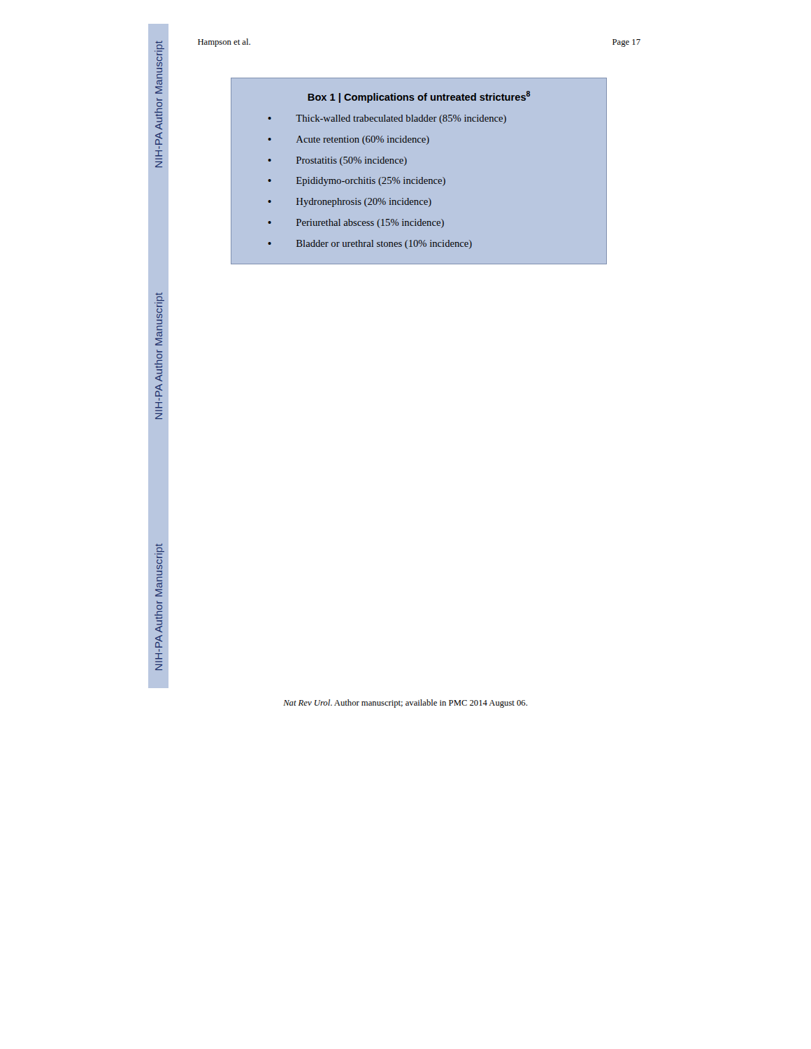NIH-PA Author Manuscript NIH-PA Author Manuscript NIH-PA Author Manuscript
Hampson et al.
Page 17
Box 1 | Complications of untreated strictures8
Thick-walled trabeculated bladder (85% incidence)
Acute retention (60% incidence)
Prostatitis (50% incidence)
Epididymo-orchitis (25% incidence)
Hydronephrosis (20% incidence)
Periurethal abscess (15% incidence)
Bladder or urethral stones (10% incidence)
Nat Rev Urol. Author manuscript; available in PMC 2014 August 06.